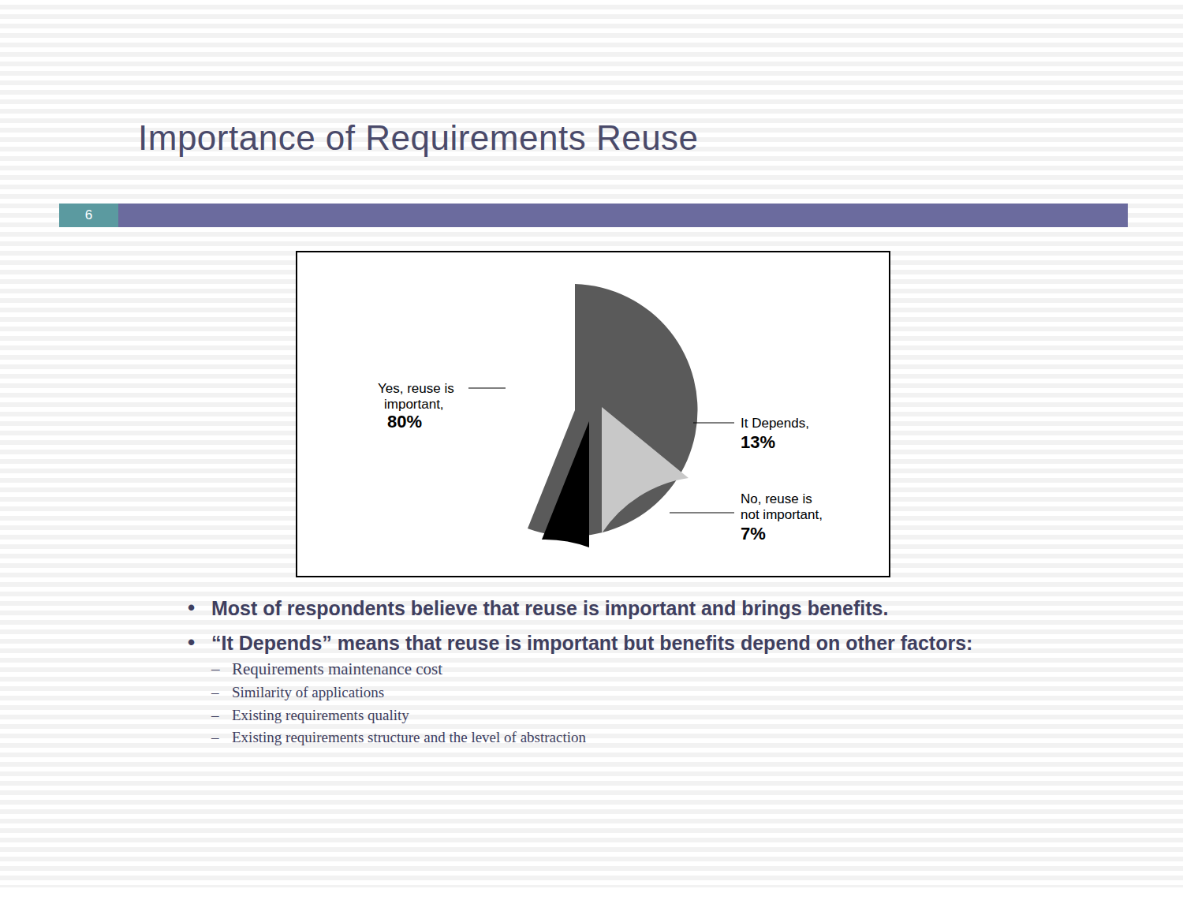Importance of Requirements Reuse
6
Yes, reuse is important, 80% It Depends, 13% No, reuse is not important, 7%
Most of respondents believe that reuse is important and brings benefits.
“It Depends” means that reuse is important but benefits depend on other factors:
Requirements maintenance cost
Similarity of applications
Existing requirements quality
Existing requirements structure and the level of abstraction